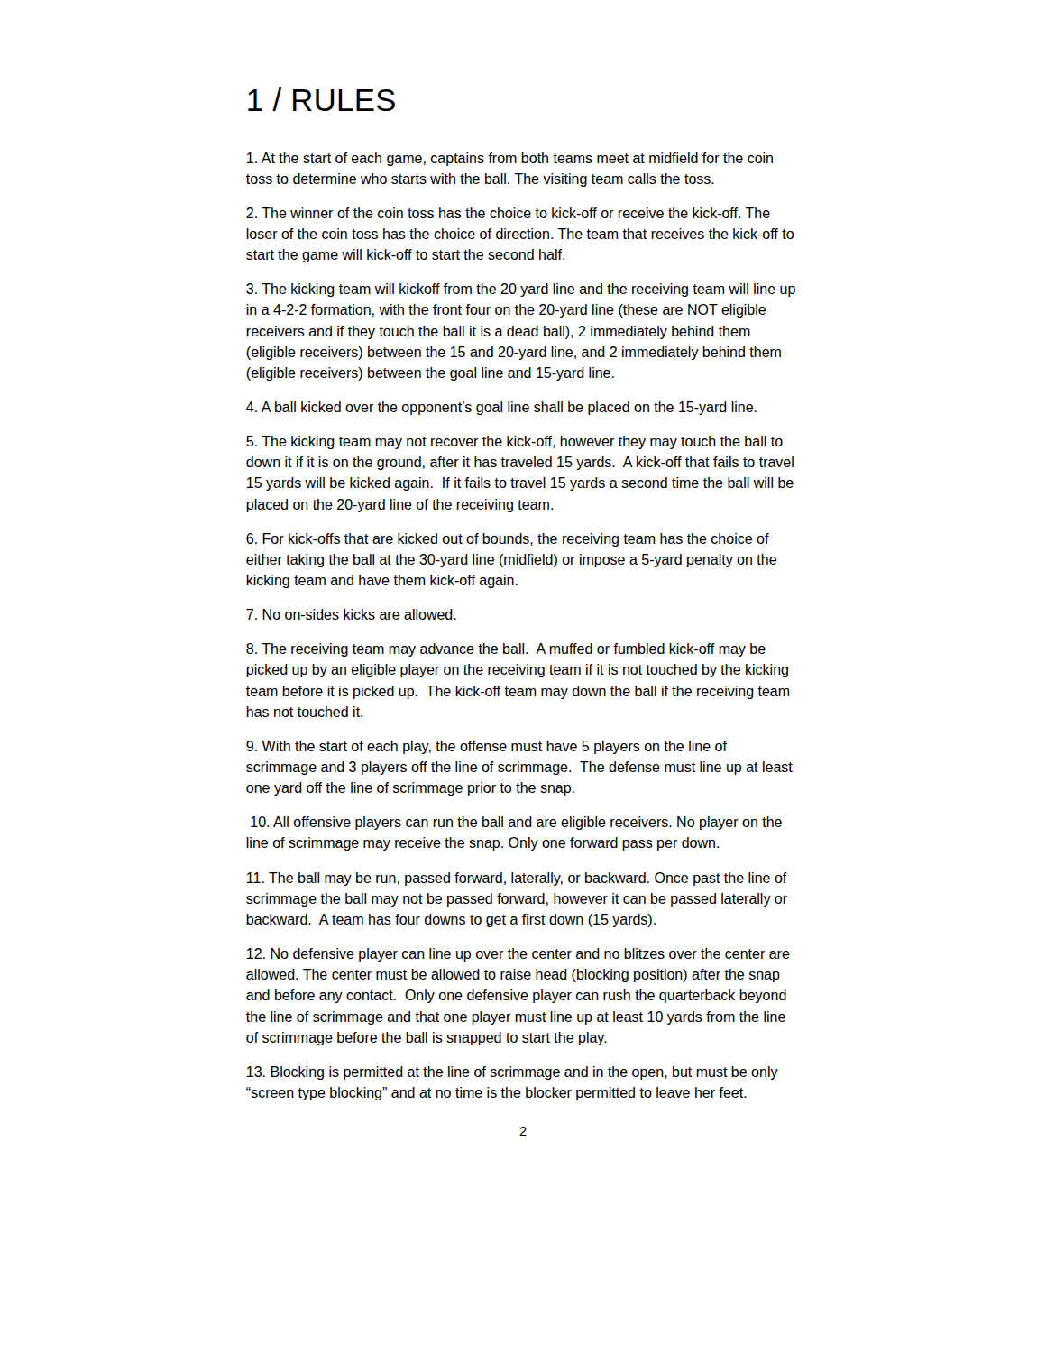1 / RULES
1. At the start of each game, captains from both teams meet at midfield for the coin toss to determine who starts with the ball. The visiting team calls the toss.
2. The winner of the coin toss has the choice to kick-off or receive the kick-off. The loser of the coin toss has the choice of direction. The team that receives the kick-off to start the game will kick-off to start the second half.
3. The kicking team will kickoff from the 20 yard line and the receiving team will line up in a 4-2-2 formation, with the front four on the 20-yard line (these are NOT eligible receivers and if they touch the ball it is a dead ball), 2 immediately behind them (eligible receivers) between the 15 and 20-yard line, and 2 immediately behind them (eligible receivers) between the goal line and 15-yard line.
4. A ball kicked over the opponent’s goal line shall be placed on the 15-yard line.
5. The kicking team may not recover the kick-off, however they may touch the ball to down it if it is on the ground, after it has traveled 15 yards. A kick-off that fails to travel 15 yards will be kicked again. If it fails to travel 15 yards a second time the ball will be placed on the 20-yard line of the receiving team.
6. For kick-offs that are kicked out of bounds, the receiving team has the choice of either taking the ball at the 30-yard line (midfield) or impose a 5-yard penalty on the kicking team and have them kick-off again.
7. No on-sides kicks are allowed.
8. The receiving team may advance the ball. A muffed or fumbled kick-off may be picked up by an eligible player on the receiving team if it is not touched by the kicking team before it is picked up. The kick-off team may down the ball if the receiving team has not touched it.
9. With the start of each play, the offense must have 5 players on the line of scrimmage and 3 players off the line of scrimmage. The defense must line up at least one yard off the line of scrimmage prior to the snap.
10. All offensive players can run the ball and are eligible receivers. No player on the line of scrimmage may receive the snap. Only one forward pass per down.
11. The ball may be run, passed forward, laterally, or backward. Once past the line of scrimmage the ball may not be passed forward, however it can be passed laterally or backward. A team has four downs to get a first down (15 yards).
12. No defensive player can line up over the center and no blitzes over the center are allowed. The center must be allowed to raise head (blocking position) after the snap and before any contact. Only one defensive player can rush the quarterback beyond the line of scrimmage and that one player must line up at least 10 yards from the line of scrimmage before the ball is snapped to start the play.
13. Blocking is permitted at the line of scrimmage and in the open, but must be only “screen type blocking” and at no time is the blocker permitted to leave her feet.
2